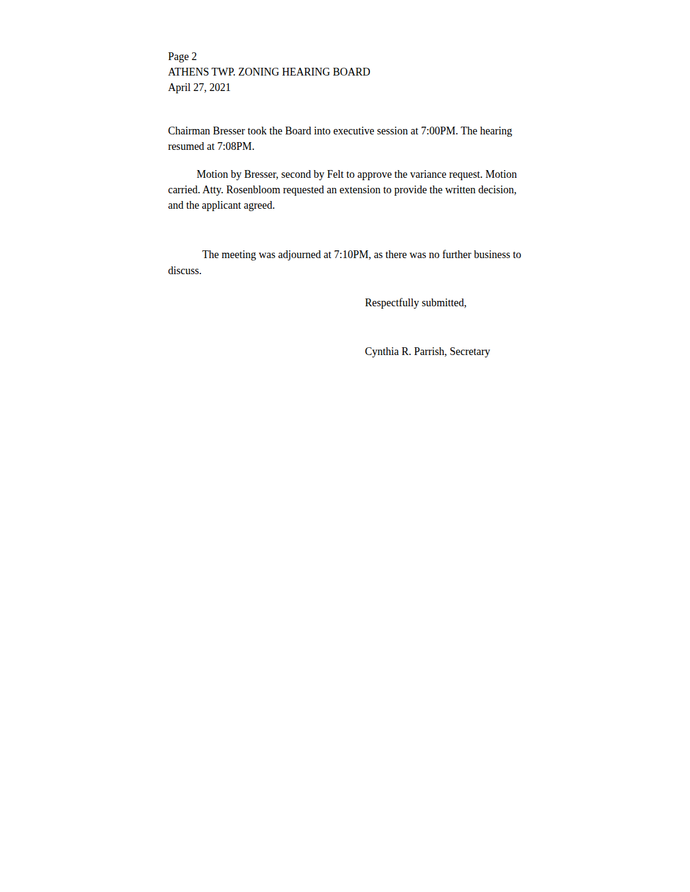Page 2
ATHENS TWP. ZONING HEARING BOARD
April 27, 2021
Chairman Bresser took the Board into executive session at 7:00PM. The hearing resumed at 7:08PM.
Motion by Bresser, second by Felt to approve the variance request. Motion carried. Atty. Rosenbloom requested an extension to provide the written decision, and the applicant agreed.
The meeting was adjourned at 7:10PM, as there was no further business to discuss.
Respectfully submitted,
Cynthia R. Parrish, Secretary